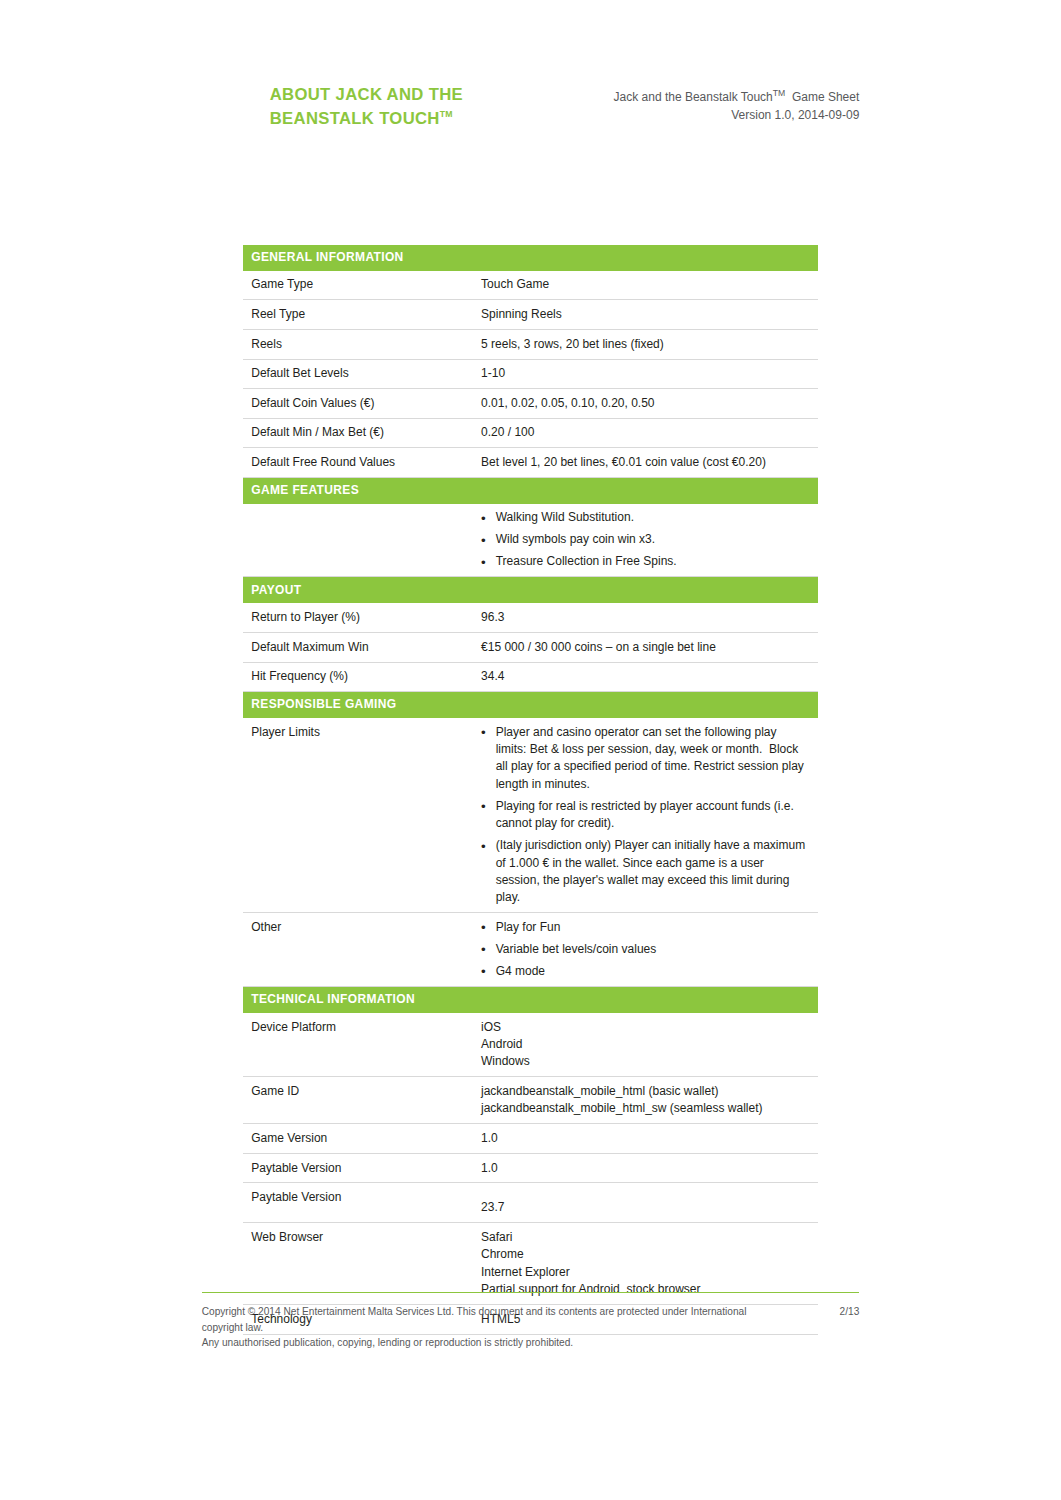About Jack and the Beanstalk TouchTM
Jack and the Beanstalk TouchTM Game Sheet
Version 1.0, 2014-09-09
| General Information |
| Game Type | Touch Game |
| Reel Type | Spinning Reels |
| Reels | 5 reels, 3 rows, 20 bet lines (fixed) |
| Default Bet Levels | 1-10 |
| Default Coin Values (€) | 0.01, 0.02, 0.05, 0.10, 0.20, 0.50 |
| Default Min / Max Bet (€) | 0.20 / 100 |
| Default Free Round Values | Bet level 1, 20 bet lines, €0.01 coin value (cost €0.20) |
| Game Features |
| | Walking Wild Substitution. Wild symbols pay coin win x3. Treasure Collection in Free Spins. |
| Payout |
| Return to Player (%) | 96.3 |
| Default Maximum Win | €15 000 / 30 000 coins – on a single bet line |
| Hit Frequency (%) | 34.4 |
| Responsible Gaming |
| Player Limits | Player and casino operator can set the following play limits: Bet & loss per session, day, week or month. Block all play for a specified period of time. Restrict session play length in minutes. Playing for real is restricted by player account funds (i.e. cannot play for credit). (Italy jurisdiction only) Player can initially have a maximum of 1.000 € in the wallet. Since each game is a user session, the player's wallet may exceed this limit during play. |
| Other | Play for Fun Variable bet levels/coin values G4 mode |
| Technical Information |
| Device Platform | iOS Android Windows |
| Game ID | jackandbeanstalk_mobile_html (basic wallet) jackandbeanstalk_mobile_html_sw (seamless wallet) |
| Game Version | 1.0 |
| Paytable Version | 1.0 |
| Paytable Version | 23.7 |
| Web Browser | Safari Chrome Internet Explorer Partial support for Android stock browser |
| Technology | HTML5 |
Copyright © 2014 Net Entertainment Malta Services Ltd. This document and its contents are protected under International copyright law.
Any unauthorised publication, copying, lending or reproduction is strictly prohibited.
2/13